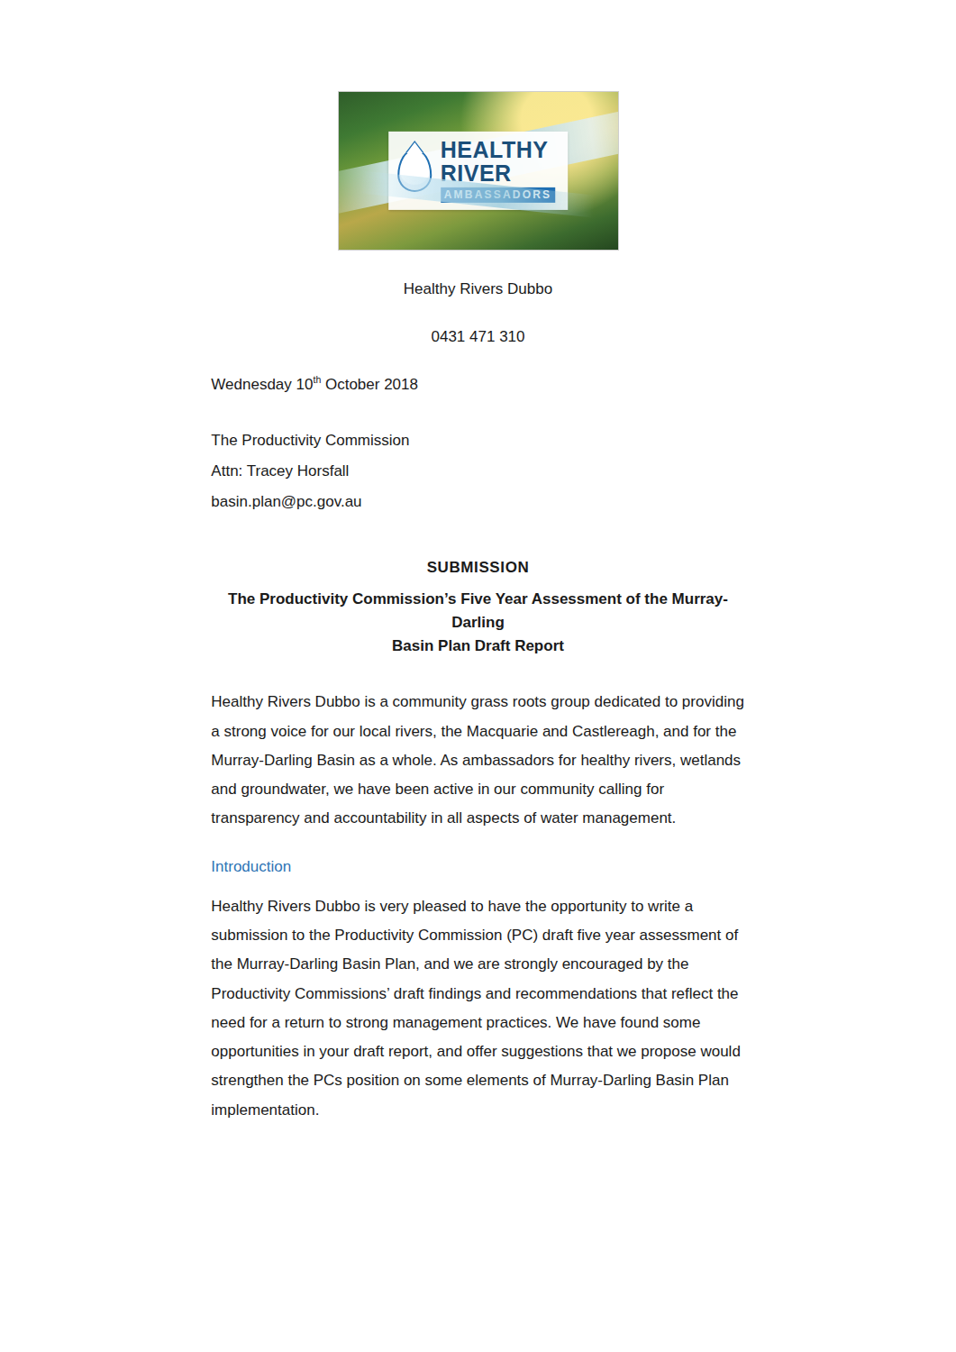HEALTHY RIVER AMBASSADORS
Healthy Rivers Dubbo
0431 471 310
Wednesday 10th October 2018
The Productivity Commission
Attn: Tracey Horsfall
basin.plan@pc.gov.au
SUBMISSION
The Productivity Commission’s Five Year Assessment of the Murray-Darling
Basin Plan Draft Report
Healthy Rivers Dubbo is a community grass roots group dedicated to providing a strong voice for our local rivers, the Macquarie and Castlereagh, and for the Murray-Darling Basin as a whole. As ambassadors for healthy rivers, wetlands and groundwater, we have been active in our community calling for transparency and accountability in all aspects of water management.
Introduction
Healthy Rivers Dubbo is very pleased to have the opportunity to write a submission to the Productivity Commission (PC) draft five year assessment of the Murray-Darling Basin Plan, and we are strongly encouraged by the Productivity Commissions’ draft findings and recommendations that reflect the need for a return to strong management practices. We have found some opportunities in your draft report, and offer suggestions that we propose would strengthen the PCs position on some elements of Murray-Darling Basin Plan implementation.